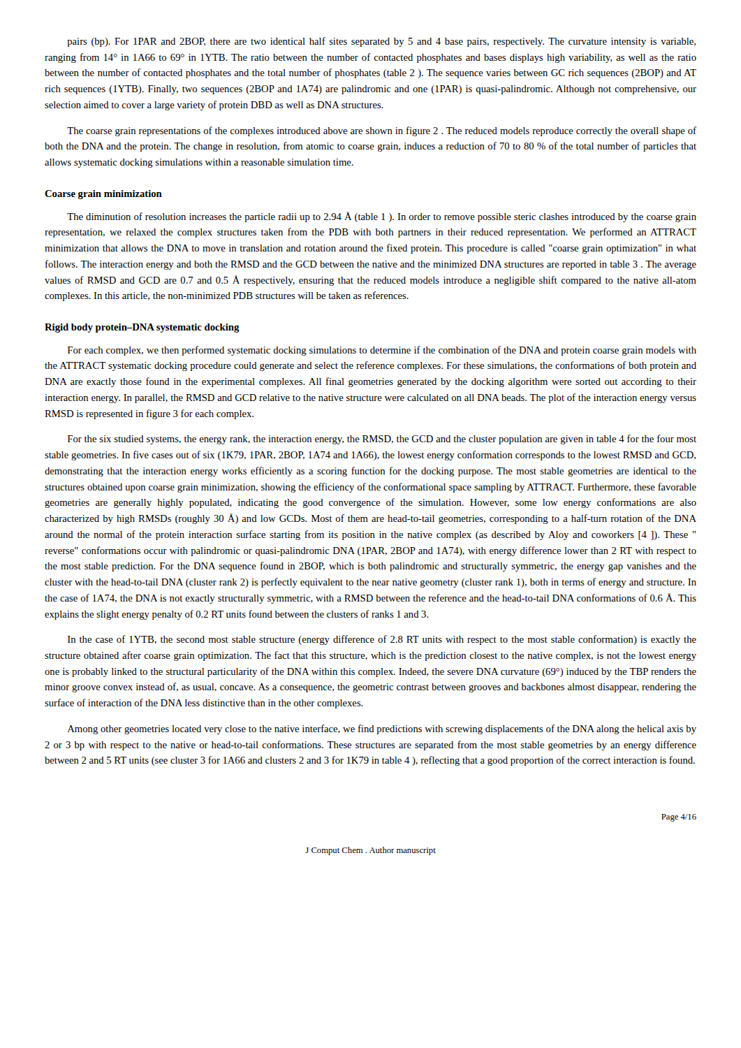pairs (bp). For 1PAR and 2BOP, there are two identical half sites separated by 5 and 4 base pairs, respectively. The curvature intensity is variable, ranging from 14° in 1A66 to 69° in 1YTB. The ratio between the number of contacted phosphates and bases displays high variability, as well as the ratio between the number of contacted phosphates and the total number of phosphates (table 2 ). The sequence varies between GC rich sequences (2BOP) and AT rich sequences (1YTB). Finally, two sequences (2BOP and 1A74) are palindromic and one (1PAR) is quasi-palindromic. Although not comprehensive, our selection aimed to cover a large variety of protein DBD as well as DNA structures.
The coarse grain representations of the complexes introduced above are shown in figure 2 . The reduced models reproduce correctly the overall shape of both the DNA and the protein. The change in resolution, from atomic to coarse grain, induces a reduction of 70 to 80 % of the total number of particles that allows systematic docking simulations within a reasonable simulation time.
Coarse grain minimization
The diminution of resolution increases the particle radii up to 2.94 Å (table 1 ). In order to remove possible steric clashes introduced by the coarse grain representation, we relaxed the complex structures taken from the PDB with both partners in their reduced representation. We performed an ATTRACT minimization that allows the DNA to move in translation and rotation around the fixed protein. This procedure is called "coarse grain optimization" in what follows. The interaction energy and both the RMSD and the GCD between the native and the minimized DNA structures are reported in table 3 . The average values of RMSD and GCD are 0.7 and 0.5 Å respectively, ensuring that the reduced models introduce a negligible shift compared to the native all-atom complexes. In this article, the non-minimized PDB structures will be taken as references.
Rigid body protein–DNA systematic docking
For each complex, we then performed systematic docking simulations to determine if the combination of the DNA and protein coarse grain models with the ATTRACT systematic docking procedure could generate and select the reference complexes. For these simulations, the conformations of both protein and DNA are exactly those found in the experimental complexes. All final geometries generated by the docking algorithm were sorted out according to their interaction energy. In parallel, the RMSD and GCD relative to the native structure were calculated on all DNA beads. The plot of the interaction energy versus RMSD is represented in figure 3 for each complex.
For the six studied systems, the energy rank, the interaction energy, the RMSD, the GCD and the cluster population are given in table 4 for the four most stable geometries. In five cases out of six (1K79, 1PAR, 2BOP, 1A74 and 1A66), the lowest energy conformation corresponds to the lowest RMSD and GCD, demonstrating that the interaction energy works efficiently as a scoring function for the docking purpose. The most stable geometries are identical to the structures obtained upon coarse grain minimization, showing the efficiency of the conformational space sampling by ATTRACT. Furthermore, these favorable geometries are generally highly populated, indicating the good convergence of the simulation. However, some low energy conformations are also characterized by high RMSDs (roughly 30 Å) and low GCDs. Most of them are head-to-tail geometries, corresponding to a half-turn rotation of the DNA around the normal of the protein interaction surface starting from its position in the native complex (as described by Aloy and coworkers [4 ]). These " reverse" conformations occur with palindromic or quasi-palindromic DNA (1PAR, 2BOP and 1A74), with energy difference lower than 2 RT with respect to the most stable prediction. For the DNA sequence found in 2BOP, which is both palindromic and structurally symmetric, the energy gap vanishes and the cluster with the head-to-tail DNA (cluster rank 2) is perfectly equivalent to the near native geometry (cluster rank 1), both in terms of energy and structure. In the case of 1A74, the DNA is not exactly structurally symmetric, with a RMSD between the reference and the head-to-tail DNA conformations of 0.6 Å. This explains the slight energy penalty of 0.2 RT units found between the clusters of ranks 1 and 3.
In the case of 1YTB, the second most stable structure (energy difference of 2.8 RT units with respect to the most stable conformation) is exactly the structure obtained after coarse grain optimization. The fact that this structure, which is the prediction closest to the native complex, is not the lowest energy one is probably linked to the structural particularity of the DNA within this complex. Indeed, the severe DNA curvature (69°) induced by the TBP renders the minor groove convex instead of, as usual, concave. As a consequence, the geometric contrast between grooves and backbones almost disappear, rendering the surface of interaction of the DNA less distinctive than in the other complexes.
Among other geometries located very close to the native interface, we find predictions with screwing displacements of the DNA along the helical axis by 2 or 3 bp with respect to the native or head-to-tail conformations. These structures are separated from the most stable geometries by an energy difference between 2 and 5 RT units (see cluster 3 for 1A66 and clusters 2 and 3 for 1K79 in table 4 ), reflecting that a good proportion of the correct interaction is found.
Page 4/16
J Comput Chem . Author manuscript